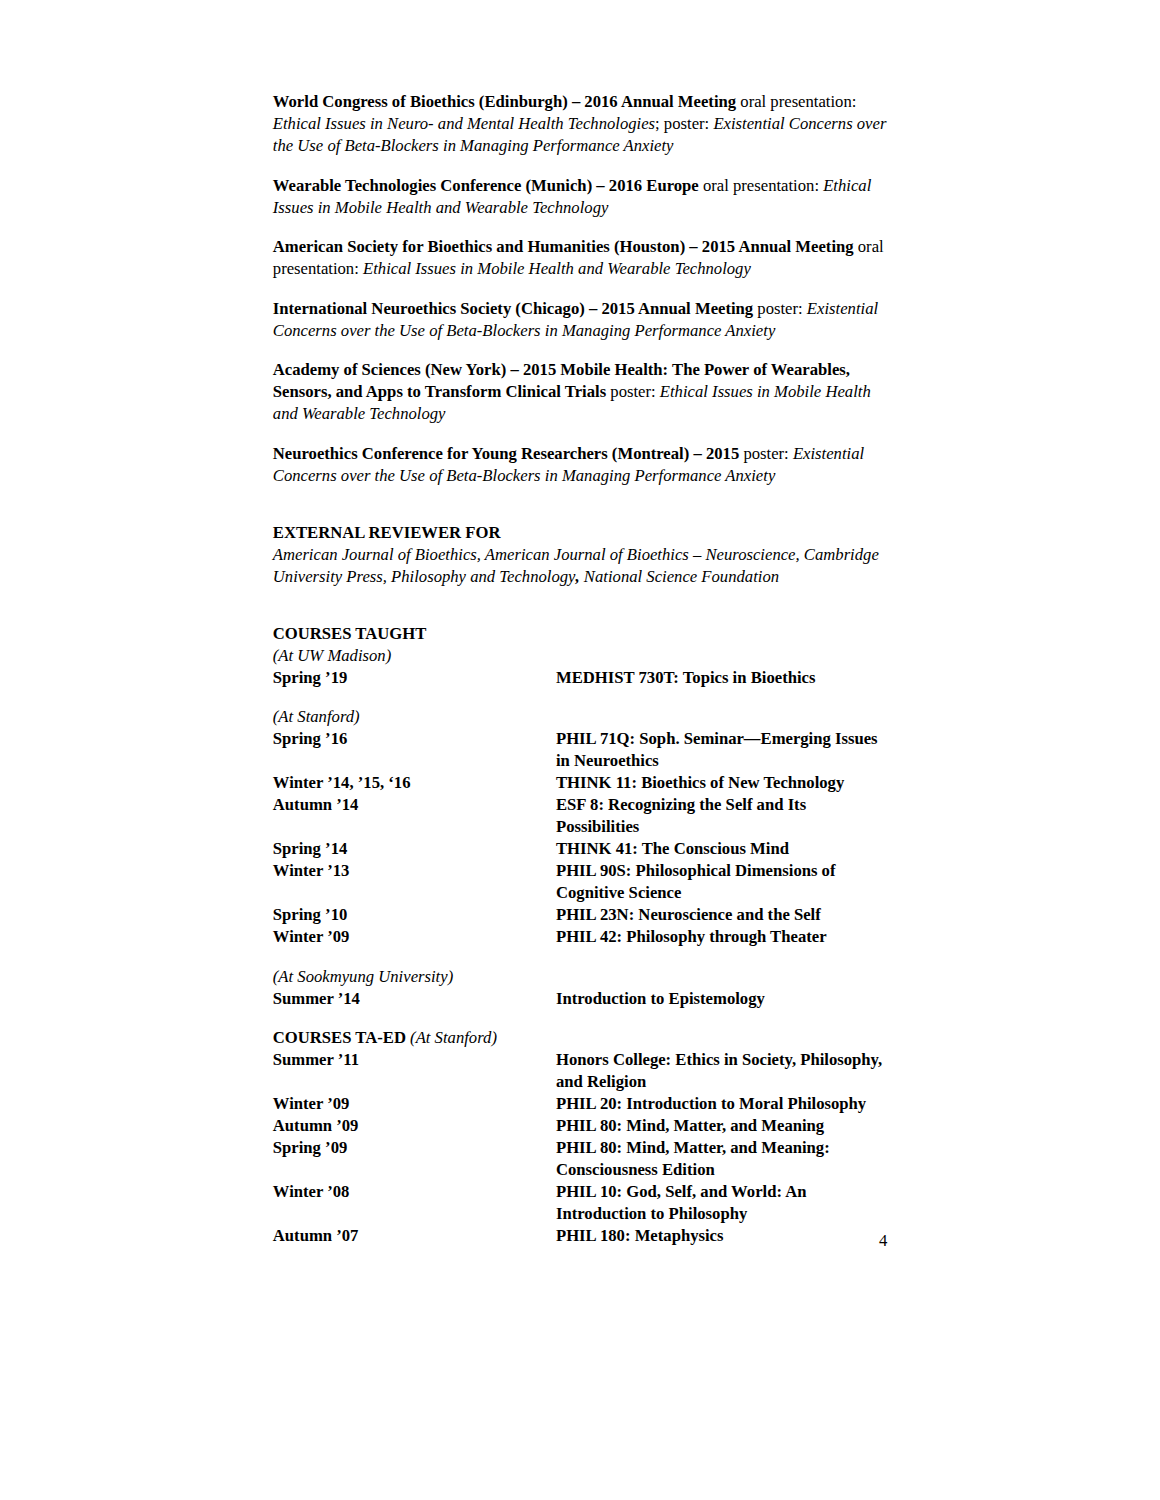World Congress of Bioethics (Edinburgh) – 2016 Annual Meeting oral presentation: Ethical Issues in Neuro- and Mental Health Technologies; poster: Existential Concerns over the Use of Beta-Blockers in Managing Performance Anxiety
Wearable Technologies Conference (Munich) – 2016 Europe oral presentation: Ethical Issues in Mobile Health and Wearable Technology
American Society for Bioethics and Humanities (Houston) – 2015 Annual Meeting oral presentation: Ethical Issues in Mobile Health and Wearable Technology
International Neuroethics Society (Chicago) – 2015 Annual Meeting poster: Existential Concerns over the Use of Beta-Blockers in Managing Performance Anxiety
Academy of Sciences (New York) – 2015 Mobile Health: The Power of Wearables, Sensors, and Apps to Transform Clinical Trials poster: Ethical Issues in Mobile Health and Wearable Technology
Neuroethics Conference for Young Researchers (Montreal) – 2015 poster: Existential Concerns over the Use of Beta-Blockers in Managing Performance Anxiety
EXTERNAL REVIEWER FOR
American Journal of Bioethics, American Journal of Bioethics – Neuroscience, Cambridge University Press, Philosophy and Technology, National Science Foundation
COURSES TAUGHT
(At UW Madison)
| Spring ’19 | MEDHIST 730T: Topics in Bioethics |
(At Stanford)
| Spring ’16 | PHIL 71Q: Soph. Seminar—Emerging Issues in Neuroethics |
| Winter ’14, ’15, ‘16 | THINK 11: Bioethics of New Technology |
| Autumn ’14 | ESF 8: Recognizing the Self and Its Possibilities |
| Spring ’14 | THINK 41: The Conscious Mind |
| Winter ’13 | PHIL 90S: Philosophical Dimensions of Cognitive Science |
| Spring ’10 | PHIL 23N: Neuroscience and the Self |
| Winter ’09 | PHIL 42: Philosophy through Theater |
(At Sookmyung University)
| Summer ’14 | Introduction to Epistemology |
COURSES TA-ED (At Stanford)
| Summer ’11 | Honors College: Ethics in Society, Philosophy, and Religion |
| Winter ’09 | PHIL 20: Introduction to Moral Philosophy |
| Autumn ’09 | PHIL 80: Mind, Matter, and Meaning |
| Spring ’09 | PHIL 80: Mind, Matter, and Meaning: Consciousness Edition |
| Winter ’08 | PHIL 10: God, Self, and World: An Introduction to Philosophy |
| Autumn ’07 | PHIL 180: Metaphysics |
4